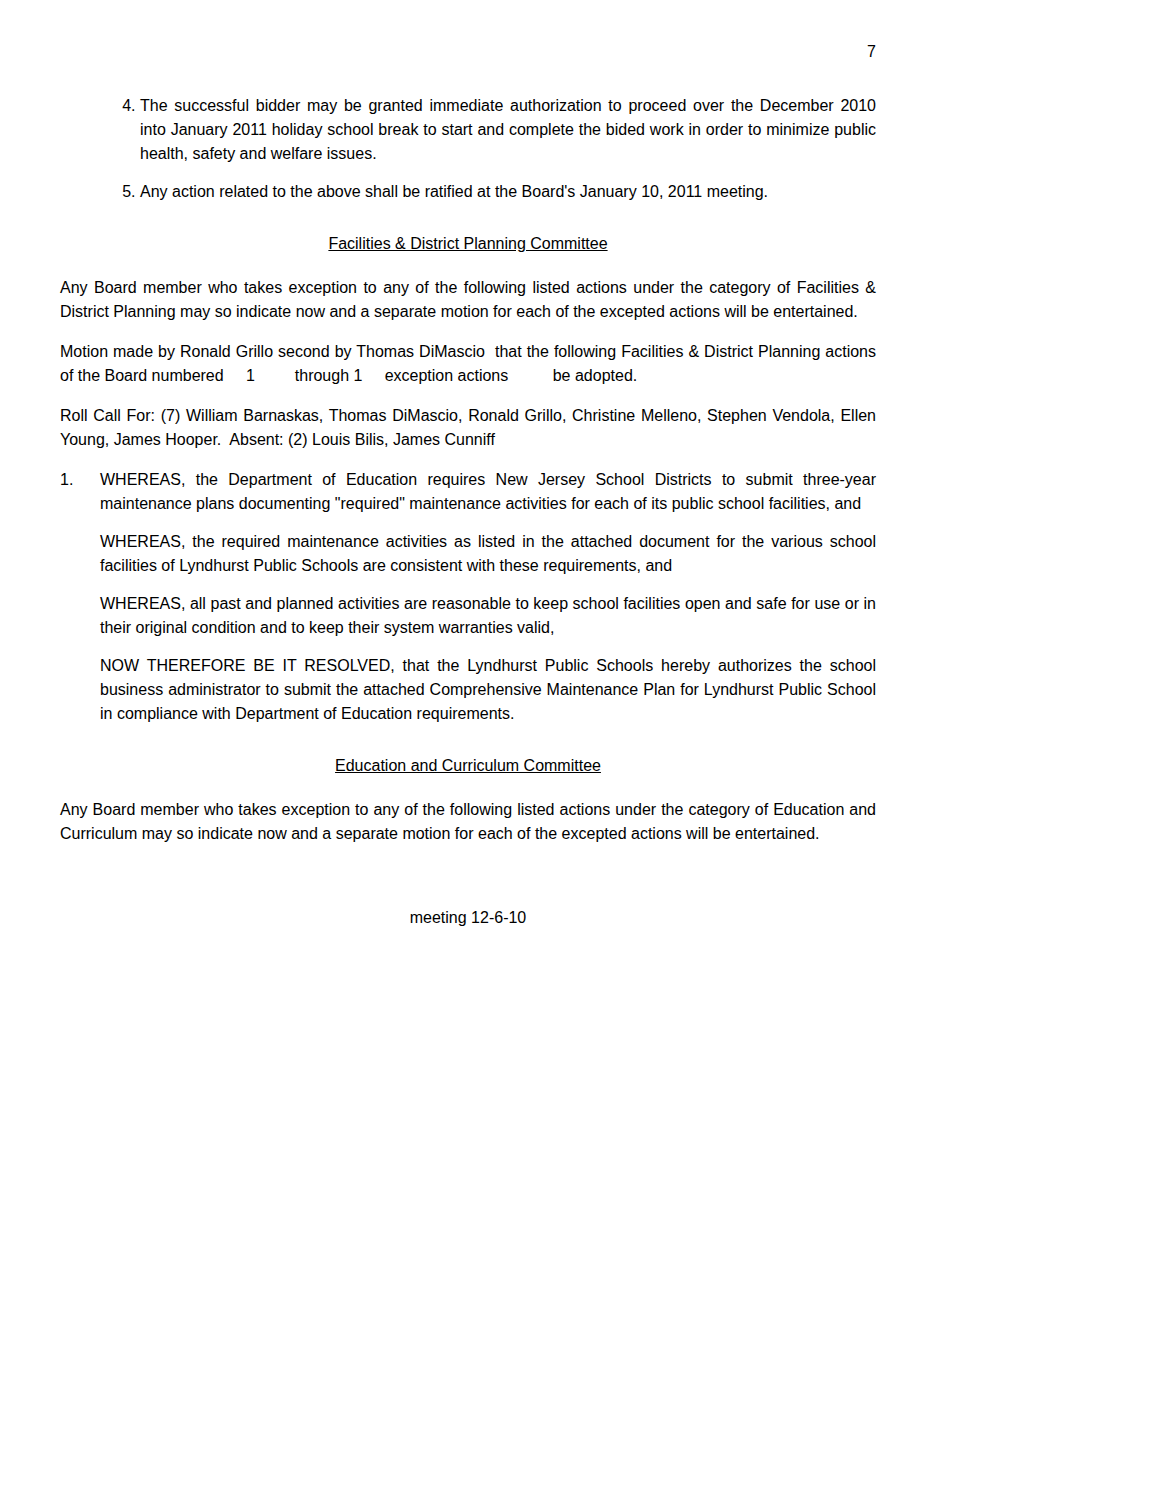7
The successful bidder may be granted immediate authorization to proceed over the December 2010 into January 2011 holiday school break to start and complete the bided work in order to minimize public health, safety and welfare issues.
Any action related to the above shall be ratified at the Board's January 10, 2011 meeting.
Facilities & District Planning Committee
Any Board member who takes exception to any of the following listed actions under the category of Facilities & District Planning may so indicate now and a separate motion for each of the excepted actions will be entertained.
Motion made by Ronald Grillo second by Thomas DiMascio that the following Facilities & District Planning actions of the Board numbered 1 through 1 exception actions be adopted.
Roll Call For: (7) William Barnaskas, Thomas DiMascio, Ronald Grillo, Christine Melleno, Stephen Vendola, Ellen Young, James Hooper. Absent: (2) Louis Bilis, James Cunniff
1.
WHEREAS, the Department of Education requires New Jersey School Districts to submit three-year maintenance plans documenting "required" maintenance activities for each of its public school facilities, and
WHEREAS, the required maintenance activities as listed in the attached document for the various school facilities of Lyndhurst Public Schools are consistent with these requirements, and
WHEREAS, all past and planned activities are reasonable to keep school facilities open and safe for use or in their original condition and to keep their system warranties valid,
NOW THEREFORE BE IT RESOLVED, that the Lyndhurst Public Schools hereby authorizes the school business administrator to submit the attached Comprehensive Maintenance Plan for Lyndhurst Public School in compliance with Department of Education requirements.
Education and Curriculum Committee
Any Board member who takes exception to any of the following listed actions under the category of Education and Curriculum may so indicate now and a separate motion for each of the excepted actions will be entertained.
meeting 12-6-10